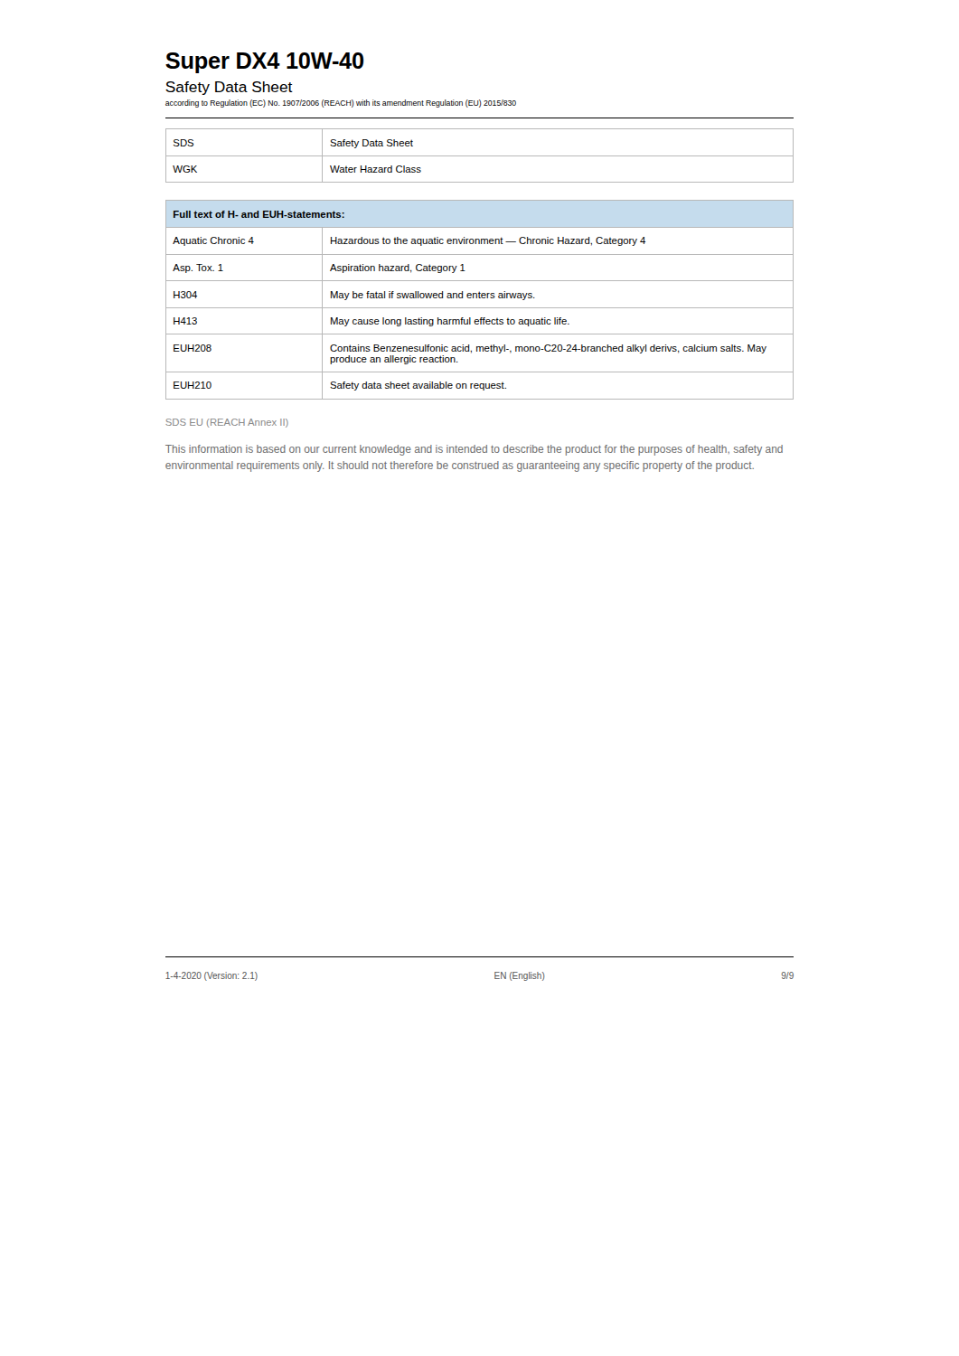Super DX4 10W-40
Safety Data Sheet
according to Regulation (EC) No. 1907/2006 (REACH) with its amendment Regulation (EU) 2015/830
| SDS | Safety Data Sheet |
| WGK | Water Hazard Class |
| Full text of H- and EUH-statements: |
| --- |
| Aquatic Chronic 4 | Hazardous to the aquatic environment — Chronic Hazard, Category 4 |
| Asp. Tox. 1 | Aspiration hazard, Category 1 |
| H304 | May be fatal if swallowed and enters airways. |
| H413 | May cause long lasting harmful effects to aquatic life. |
| EUH208 | Contains Benzenesulfonic acid, methyl-, mono-C20-24-branched alkyl derivs, calcium salts. May produce an allergic reaction. |
| EUH210 | Safety data sheet available on request. |
SDS EU (REACH Annex II)
This information is based on our current knowledge and is intended to describe the product for the purposes of health, safety and environmental requirements only. It should not therefore be construed as guaranteeing any specific property of the product.
1-4-2020 (Version: 2.1)
EN (English)
9/9